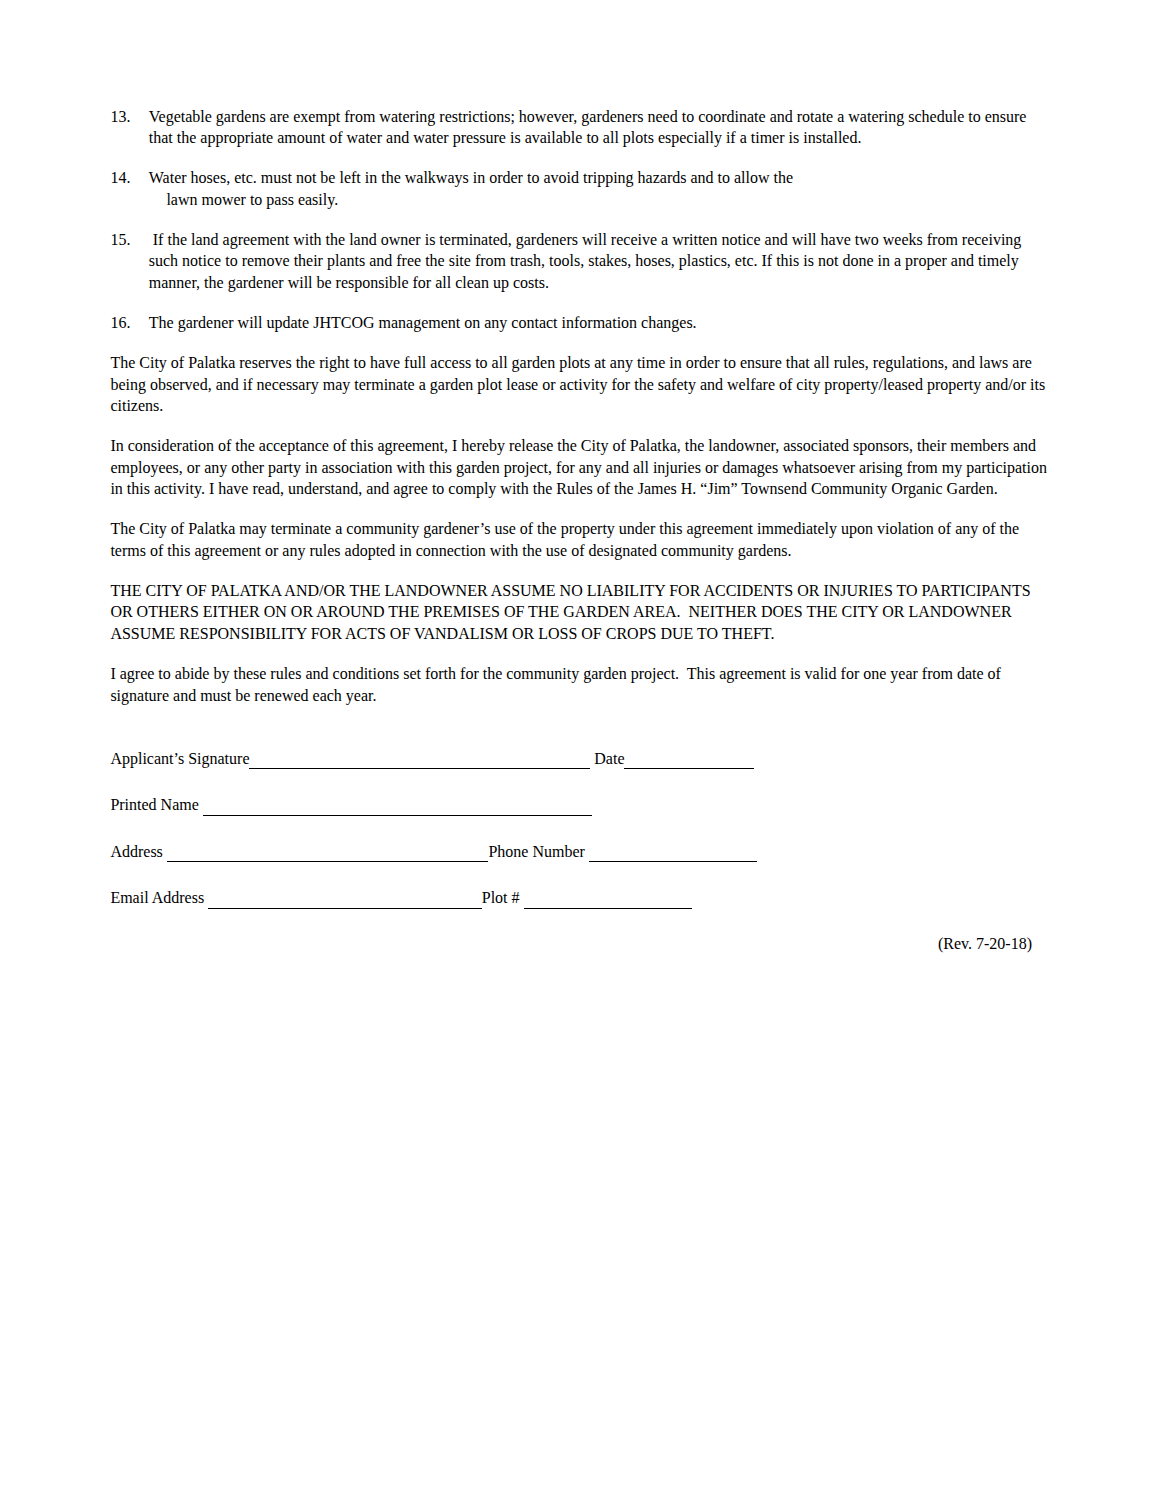13. Vegetable gardens are exempt from watering restrictions; however, gardeners need to coordinate and rotate a watering schedule to ensure that the appropriate amount of water and water pressure is available to all plots especially if a timer is installed.
14. Water hoses, etc. must not be left in the walkways in order to avoid tripping hazards and to allow thelawn mower to pass easily.
15. If the land agreement with the land owner is terminated, gardeners will receive a written notice and will have two weeks from receiving such notice to remove their plants and free the site from trash, tools, stakes, hoses, plastics, etc. If this is not done in a proper and timely manner, the gardener will be responsible for all clean up costs.
16. The gardener will update JHTCOG management on any contact information changes.
The City of Palatka reserves the right to have full access to all garden plots at any time in order to ensure that all rules, regulations, and laws are being observed, and if necessary may terminate a garden plot lease or activity for the safety and welfare of city property/leased property and/or its citizens.
In consideration of the acceptance of this agreement, I hereby release the City of Palatka, the landowner, associated sponsors, their members and employees, or any other party in association with this garden project, for any and all injuries or damages whatsoever arising from my participation in this activity. I have read, understand, and agree to comply with the Rules of the James H. “Jim” Townsend Community Organic Garden.
The City of Palatka may terminate a community gardener’s use of the property under this agreement immediately upon violation of any of the terms of this agreement or any rules adopted in connection with the use of designated community gardens.
THE CITY OF PALATKA AND/OR THE LANDOWNER ASSUME NO LIABILITY FOR ACCIDENTS OR INJURIES TO PARTICIPANTS OR OTHERS EITHER ON OR AROUND THE PREMISES OF THE GARDEN AREA. NEITHER DOES THE CITY OR LANDOWNER ASSUME RESPONSIBILITY FOR ACTS OF VANDALISM OR LOSS OF CROPS DUE TO THEFT.
I agree to abide by these rules and conditions set forth for the community garden project. This agreement is valid for one year from date of signature and must be renewed each year.
Applicant’s Signature Date
Printed Name
Address Phone Number
Email Address Plot #
(Rev. 7-20-18)